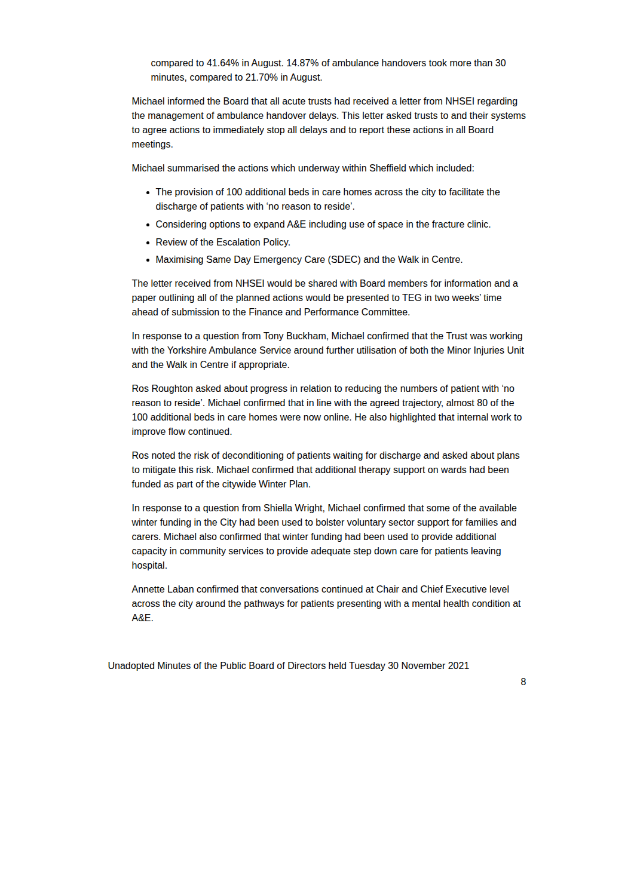compared to 41.64% in August. 14.87% of ambulance handovers took more than 30 minutes, compared to 21.70% in August.
Michael informed the Board that all acute trusts had received a letter from NHSEI regarding the management of ambulance handover delays. This letter asked trusts to and their systems to agree actions to immediately stop all delays and to report these actions in all Board meetings.
Michael summarised the actions which underway within Sheffield which included:
The provision of 100 additional beds in care homes across the city to facilitate the discharge of patients with ‘no reason to reside’.
Considering options to expand A&E including use of space in the fracture clinic.
Review of the Escalation Policy.
Maximising Same Day Emergency Care (SDEC) and the Walk in Centre.
The letter received from NHSEI would be shared with Board members for information and a paper outlining all of the planned actions would be presented to TEG in two weeks’ time ahead of submission to the Finance and Performance Committee.
In response to a question from Tony Buckham, Michael confirmed that the Trust was working with the Yorkshire Ambulance Service around further utilisation of both the Minor Injuries Unit and the Walk in Centre if appropriate.
Ros Roughton asked about progress in relation to reducing the numbers of patient with ‘no reason to reside’. Michael confirmed that in line with the agreed trajectory, almost 80 of the 100 additional beds in care homes were now online. He also highlighted that internal work to improve flow continued.
Ros noted the risk of deconditioning of patients waiting for discharge and asked about plans to mitigate this risk. Michael confirmed that additional therapy support on wards had been funded as part of the citywide Winter Plan.
In response to a question from Shiella Wright, Michael confirmed that some of the available winter funding in the City had been used to bolster voluntary sector support for families and carers. Michael also confirmed that winter funding had been used to provide additional capacity in community services to provide adequate step down care for patients leaving hospital.
Annette Laban confirmed that conversations continued at Chair and Chief Executive level across the city around the pathways for patients presenting with a mental health condition at A&E.
Unadopted Minutes of the Public Board of Directors held Tuesday 30 November 2021
8